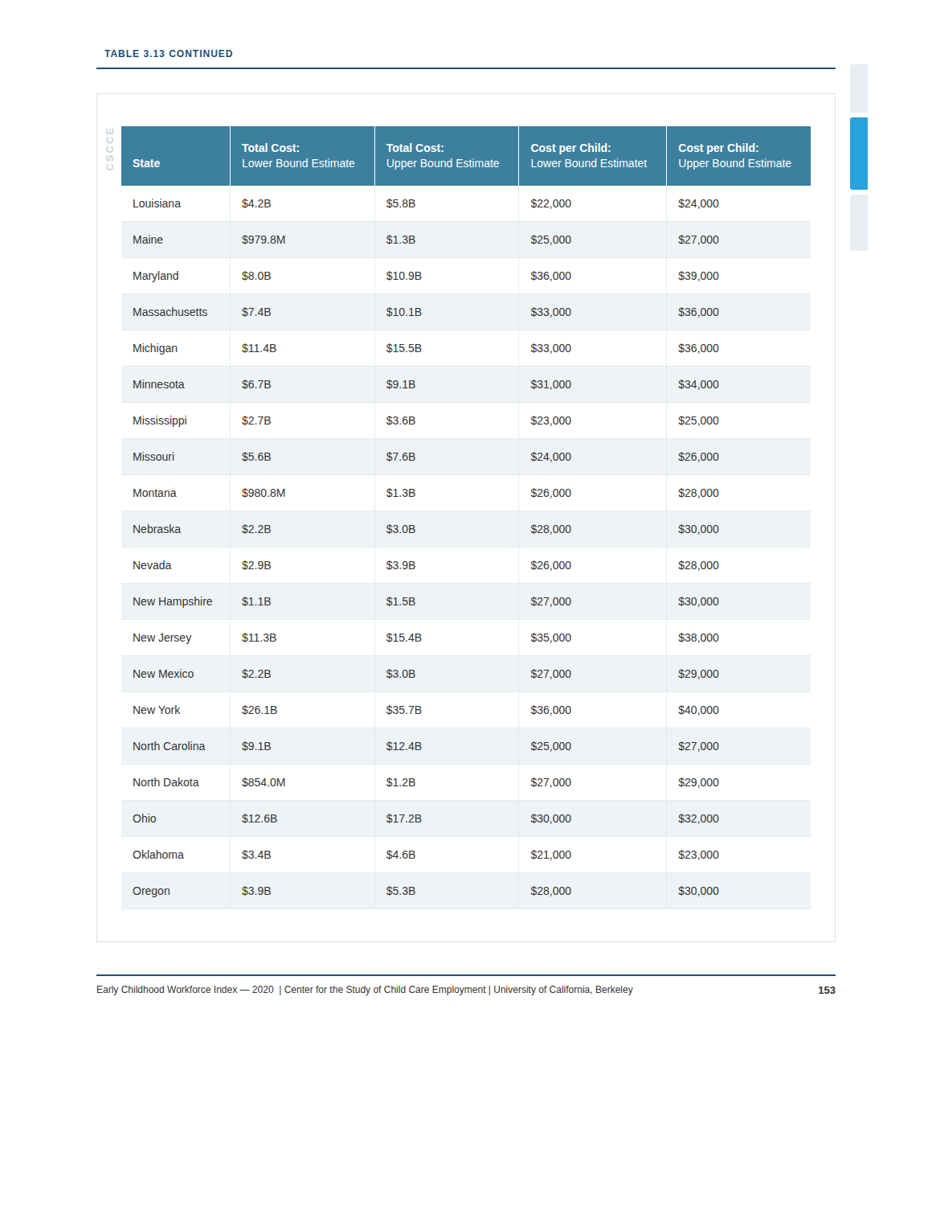TABLE 3.13 CONTINUED
CSCCE
| State | Total Cost: Lower Bound Estimate | Total Cost: Upper Bound Estimate | Cost per Child: Lower Bound Estimatet | Cost per Child: Upper Bound Estimate |
| --- | --- | --- | --- | --- |
| Louisiana | $4.2B | $5.8B | $22,000 | $24,000 |
| Maine | $979.8M | $1.3B | $25,000 | $27,000 |
| Maryland | $8.0B | $10.9B | $36,000 | $39,000 |
| Massachusetts | $7.4B | $10.1B | $33,000 | $36,000 |
| Michigan | $11.4B | $15.5B | $33,000 | $36,000 |
| Minnesota | $6.7B | $9.1B | $31,000 | $34,000 |
| Mississippi | $2.7B | $3.6B | $23,000 | $25,000 |
| Missouri | $5.6B | $7.6B | $24,000 | $26,000 |
| Montana | $980.8M | $1.3B | $26,000 | $28,000 |
| Nebraska | $2.2B | $3.0B | $28,000 | $30,000 |
| Nevada | $2.9B | $3.9B | $26,000 | $28,000 |
| New Hampshire | $1.1B | $1.5B | $27,000 | $30,000 |
| New Jersey | $11.3B | $15.4B | $35,000 | $38,000 |
| New Mexico | $2.2B | $3.0B | $27,000 | $29,000 |
| New York | $26.1B | $35.7B | $36,000 | $40,000 |
| North Carolina | $9.1B | $12.4B | $25,000 | $27,000 |
| North Dakota | $854.0M | $1.2B | $27,000 | $29,000 |
| Ohio | $12.6B | $17.2B | $30,000 | $32,000 |
| Oklahoma | $3.4B | $4.6B | $21,000 | $23,000 |
| Oregon | $3.9B | $5.3B | $28,000 | $30,000 |
Early Childhood Workforce Index — 2020 | Center for the Study of Child Care Employment | University of California, Berkeley
153